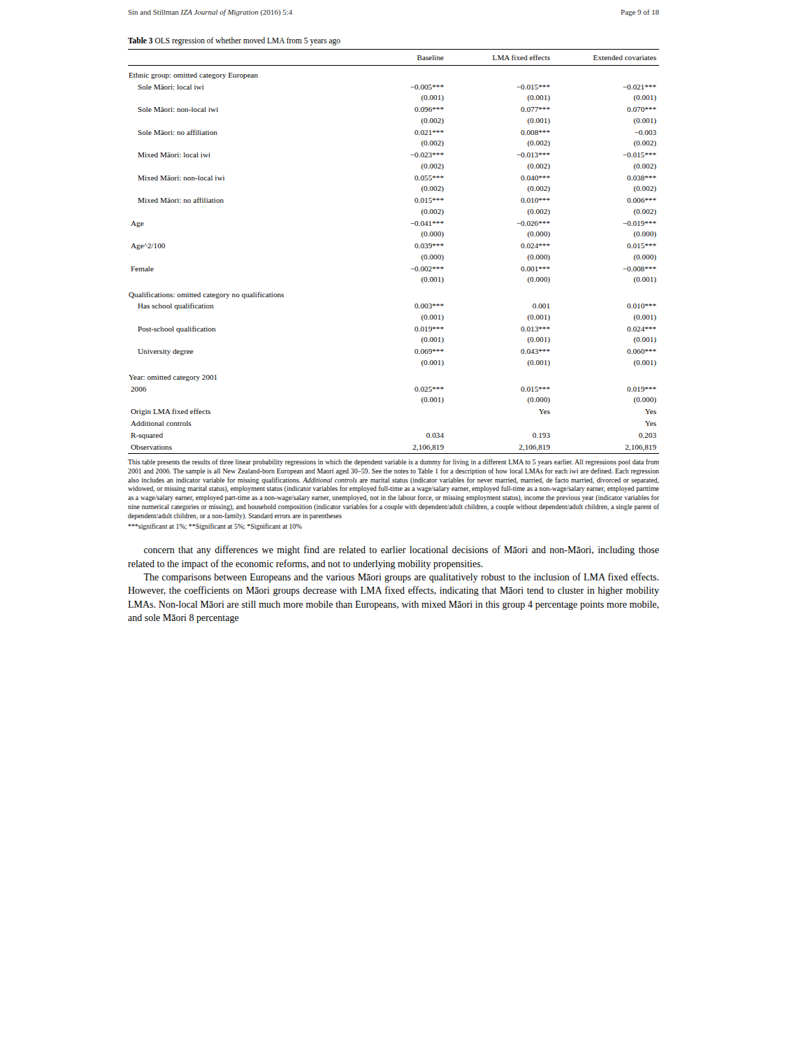Sin and Stillman IZA Journal of Migration (2016) 5:4
Page 9 of 18
Table 3 OLS regression of whether moved LMA from 5 years ago
| | Baseline | LMA fixed effects | Extended covariates |
| --- | --- | --- | --- |
| Ethnic group: omitted category European |
| Sole Māori: local iwi | −0.005*** | −0.015*** | −0.021*** |
| | (0.001) | (0.001) | (0.001) |
| Sole Māori: non-local iwi | 0.096*** | 0.077*** | 0.070*** |
| | (0.002) | (0.001) | (0.001) |
| Sole Māori: no affiliation | 0.021*** | 0.008*** | −0.003 |
| | (0.002) | (0.002) | (0.002) |
| Mixed Māori: local iwi | −0.023*** | −0.013*** | −0.015*** |
| | (0.002) | (0.002) | (0.002) |
| Mixed Māori: non-local iwi | 0.055*** | 0.040*** | 0.038*** |
| | (0.002) | (0.002) | (0.002) |
| Mixed Māori: no affiliation | 0.015*** | 0.010*** | 0.006*** |
| | (0.002) | (0.002) | (0.002) |
| Age | −0.041*** | −0.026*** | −0.019*** |
| | (0.000) | (0.000) | (0.000) |
| Age^2/100 | 0.039*** | 0.024*** | 0.015*** |
| | (0.000) | (0.000) | (0.000) |
| Female | −0.002*** | 0.001*** | −0.008*** |
| | (0.001) | (0.000) | (0.001) |
| Qualifications: omitted category no qualifications |
| Has school qualification | 0.003*** | 0.001 | 0.010*** |
| | (0.001) | (0.001) | (0.001) |
| Post-school qualification | 0.019*** | 0.013*** | 0.024*** |
| | (0.001) | (0.001) | (0.001) |
| University degree | 0.069*** | 0.043*** | 0.060*** |
| | (0.001) | (0.001) | (0.001) |
| Year: omitted category 2001 |
| 2006 | 0.025*** | 0.015*** | 0.019*** |
| | (0.001) | (0.000) | (0.000) |
| Origin LMA fixed effects | | Yes | Yes |
| Additional controls | | | Yes |
| R-squared | 0.034 | 0.193 | 0.203 |
| Observations | 2,106,819 | 2,106,819 | 2,106,819 |
This table presents the results of three linear probability regressions in which the dependent variable is a dummy for living in a different LMA to 5 years earlier. All regressions pool data from 2001 and 2006. The sample is all New Zealand-born European and Maori aged 30–59. See the notes to Table 1 for a description of how local LMAs for each iwi are defined. Each regression also includes an indicator variable for missing qualifications. Additional controls are marital status (indicator variables for never married, married, de facto married, divorced or separated, widowed, or missing marital status), employment status (indicator variables for employed full-time as a wage/salary earner, employed full-time as a non-wage/salary earner, employed parttime as a wage/salary earner, employed part-time as a non-wage/salary earner, unemployed, not in the labour force, or missing employment status), income the previous year (indicator variables for nine numerical categories or missing), and household composition (indicator variables for a couple with dependent/adult children, a couple without dependent/adult children, a single parent of dependent/adult children, or a non-family). Standard errors are in parentheses
***significant at 1%; **Significant at 5%; *Significant at 10%
concern that any differences we might find are related to earlier locational decisions of Māori and non-Māori, including those related to the impact of the economic reforms, and not to underlying mobility propensities.
The comparisons between Europeans and the various Māori groups are qualitatively robust to the inclusion of LMA fixed effects. However, the coefficients on Māori groups decrease with LMA fixed effects, indicating that Māori tend to cluster in higher mobility LMAs. Non-local Māori are still much more mobile than Europeans, with mixed Māori in this group 4 percentage points more mobile, and sole Māori 8 percentage